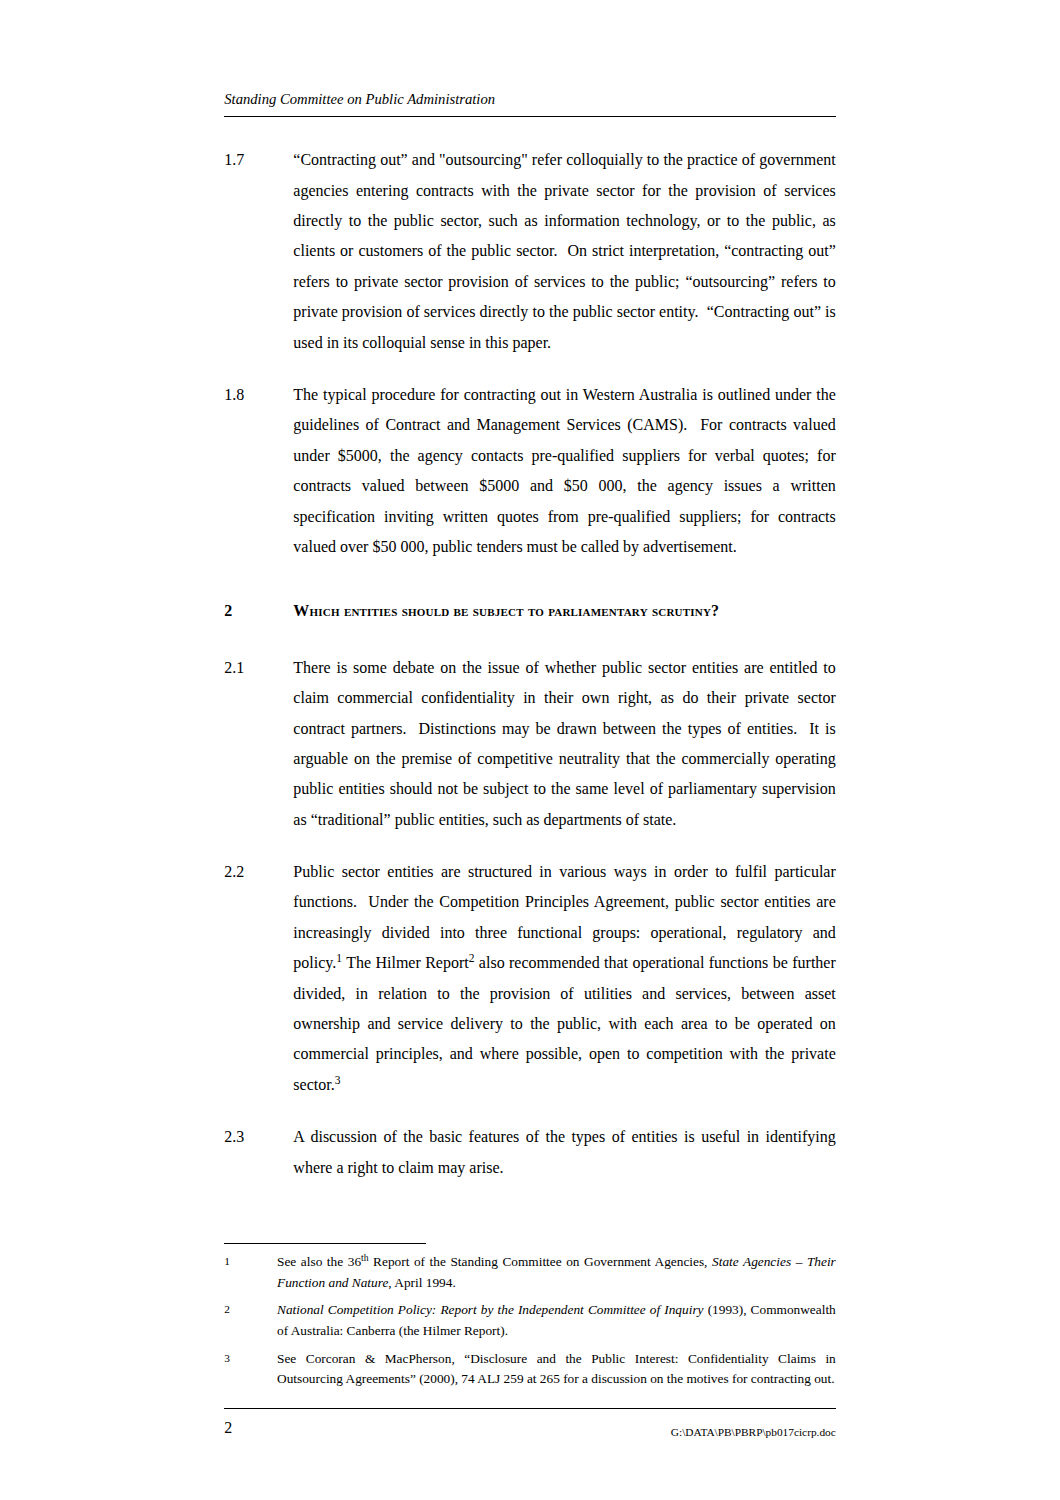Standing Committee on Public Administration
1.7
“Contracting out” and "outsourcing" refer colloquially to the practice of government agencies entering contracts with the private sector for the provision of services directly to the public sector, such as information technology, or to the public, as clients or customers of the public sector. On strict interpretation, “contracting out” refers to private sector provision of services to the public; “outsourcing” refers to private provision of services directly to the public sector entity. “Contracting out” is used in its colloquial sense in this paper.
1.8
The typical procedure for contracting out in Western Australia is outlined under the guidelines of Contract and Management Services (CAMS). For contracts valued under $5000, the agency contacts pre-qualified suppliers for verbal quotes; for contracts valued between $5000 and $50 000, the agency issues a written specification inviting written quotes from pre-qualified suppliers; for contracts valued over $50 000, public tenders must be called by advertisement.
2
Which entities should be subject to parliamentary scrutiny?
2.1
There is some debate on the issue of whether public sector entities are entitled to claim commercial confidentiality in their own right, as do their private sector contract partners. Distinctions may be drawn between the types of entities. It is arguable on the premise of competitive neutrality that the commercially operating public entities should not be subject to the same level of parliamentary supervision as “traditional” public entities, such as departments of state.
2.2
Public sector entities are structured in various ways in order to fulfil particular functions. Under the Competition Principles Agreement, public sector entities are increasingly divided into three functional groups: operational, regulatory and policy.1 The Hilmer Report2 also recommended that operational functions be further divided, in relation to the provision of utilities and services, between asset ownership and service delivery to the public, with each area to be operated on commercial principles, and where possible, open to competition with the private sector.3
2.3
A discussion of the basic features of the types of entities is useful in identifying where a right to claim may arise.
1
See also the 36th Report of the Standing Committee on Government Agencies, State Agencies – Their Function and Nature, April 1994.
2
National Competition Policy: Report by the Independent Committee of Inquiry (1993), Commonwealth of Australia: Canberra (the Hilmer Report).
3
See Corcoran & MacPherson, “Disclosure and the Public Interest: Confidentiality Claims in Outsourcing Agreements” (2000), 74 ALJ 259 at 265 for a discussion on the motives for contracting out.
2
G:\DATA\PB\PBRP\pb017cicrp.doc